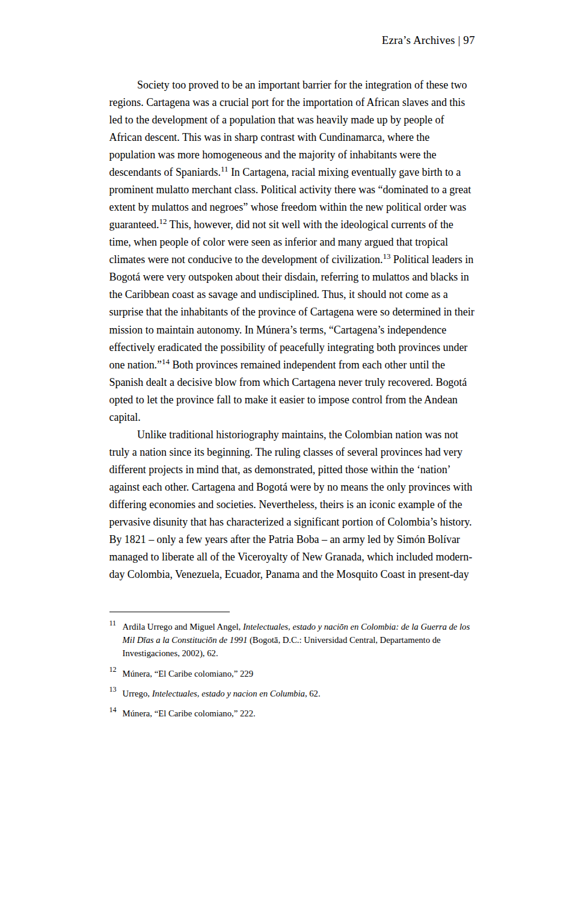Ezra’s Archives | 97
Society too proved to be an important barrier for the integration of these two regions. Cartagena was a crucial port for the importation of African slaves and this led to the development of a population that was heavily made up by people of African descent. This was in sharp contrast with Cundinamarca, where the population was more homogeneous and the majority of inhabitants were the descendants of Spaniards.11 In Cartagena, racial mixing eventually gave birth to a prominent mulatto merchant class. Political activity there was “dominated to a great extent by mulattos and negroes” whose freedom within the new political order was guaranteed.12 This, however, did not sit well with the ideological currents of the time, when people of color were seen as inferior and many argued that tropical climates were not conducive to the development of civilization.13 Political leaders in Bogotá were very outspoken about their disdain, referring to mulattos and blacks in the Caribbean coast as savage and undisciplined. Thus, it should not come as a surprise that the inhabitants of the province of Cartagena were so determined in their mission to maintain autonomy. In Múnera’s terms, “Cartagena’s independence effectively eradicated the possibility of peacefully integrating both provinces under one nation.”14 Both provinces remained independent from each other until the Spanish dealt a decisive blow from which Cartagena never truly recovered. Bogotá opted to let the province fall to make it easier to impose control from the Andean capital.
Unlike traditional historiography maintains, the Colombian nation was not truly a nation since its beginning. The ruling classes of several provinces had very different projects in mind that, as demonstrated, pitted those within the ‘nation’ against each other. Cartagena and Bogotá were by no means the only provinces with differing economies and societies. Nevertheless, theirs is an iconic example of the pervasive disunity that has characterized a significant portion of Colombia’s history. By 1821 – only a few years after the Patria Boba – an army led by Simón Bolívar managed to liberate all of the Viceroyalty of New Granada, which included modern-day Colombia, Venezuela, Ecuador, Panama and the Mosquito Coast in present-day
11 Ardila Urrego and Miguel Angel, Intelectuales, estado y naciōn en Colombia: de la Guerra de los Mil Dīas a la Constituciōn de 1991 (Bogotā, D.C.: Universidad Central, Departamento de Investigaciones, 2002), 62.
12 Múnera, “El Caribe colomiano,” 229
13 Urrego, Intelectuales, estado y nacion en Columbia, 62.
14 Múnera, “El Caribe colomiano,” 222.